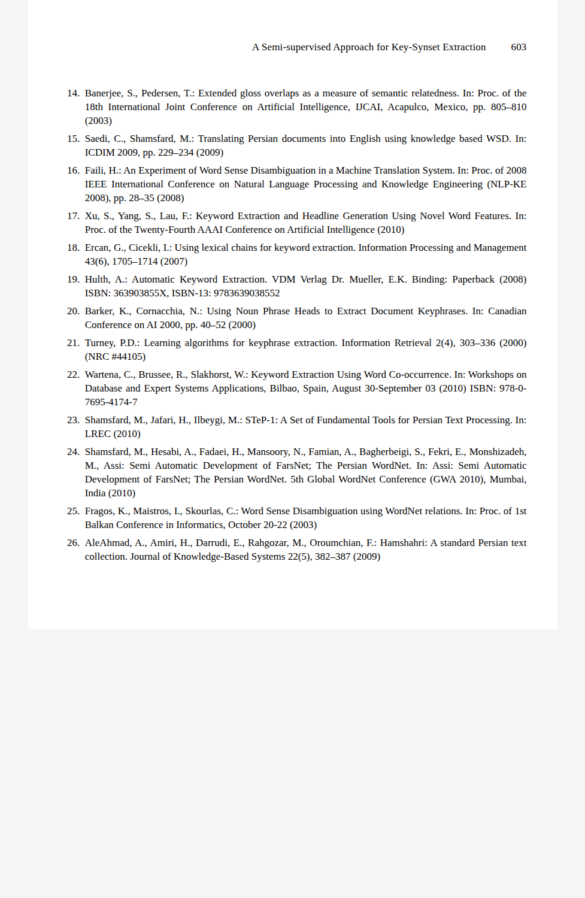A Semi-supervised Approach for Key-Synset Extraction 603
14. Banerjee, S., Pedersen, T.: Extended gloss overlaps as a measure of semantic relatedness. In: Proc. of the 18th International Joint Conference on Artificial Intelligence, IJCAI, Acapulco, Mexico, pp. 805–810 (2003)
15. Saedi, C., Shamsfard, M.: Translating Persian documents into English using knowledge based WSD. In: ICDIM 2009, pp. 229–234 (2009)
16. Faili, H.: An Experiment of Word Sense Disambiguation in a Machine Translation System. In: Proc. of 2008 IEEE International Conference on Natural Language Processing and Knowledge Engineering (NLP-KE 2008), pp. 28–35 (2008)
17. Xu, S., Yang, S., Lau, F.: Keyword Extraction and Headline Generation Using Novel Word Features. In: Proc. of the Twenty-Fourth AAAI Conference on Artificial Intelligence (2010)
18. Ercan, G., Cicekli, I.: Using lexical chains for keyword extraction. Information Processing and Management 43(6), 1705–1714 (2007)
19. Hulth, A.: Automatic Keyword Extraction. VDM Verlag Dr. Mueller, E.K. Binding: Paperback (2008) ISBN: 363903855X, ISBN-13: 9783639038552
20. Barker, K., Cornacchia, N.: Using Noun Phrase Heads to Extract Document Keyphrases. In: Canadian Conference on AI 2000, pp. 40–52 (2000)
21. Turney, P.D.: Learning algorithms for keyphrase extraction. Information Retrieval 2(4), 303–336 (2000) (NRC #44105)
22. Wartena, C., Brussee, R., Slakhorst, W.: Keyword Extraction Using Word Co-occurrence. In: Workshops on Database and Expert Systems Applications, Bilbao, Spain, August 30-September 03 (2010) ISBN: 978-0-7695-4174-7
23. Shamsfard, M., Jafari, H., Ilbeygi, M.: STeP-1: A Set of Fundamental Tools for Persian Text Processing. In: LREC (2010)
24. Shamsfard, M., Hesabi, A., Fadaei, H., Mansoory, N., Famian, A., Bagherbeigi, S., Fekri, E., Monshizadeh, M., Assi: Semi Automatic Development of FarsNet; The Persian WordNet. In: Assi: Semi Automatic Development of FarsNet; The Persian WordNet. 5th Global WordNet Conference (GWA 2010), Mumbai, India (2010)
25. Fragos, K., Maistros, I., Skourlas, C.: Word Sense Disambiguation using WordNet relations. In: Proc. of 1st Balkan Conference in Informatics, October 20-22 (2003)
26. AleAhmad, A., Amiri, H., Darrudi, E., Rahgozar, M., Oroumchian, F.: Hamshahri: A standard Persian text collection. Journal of Knowledge-Based Systems 22(5), 382–387 (2009)